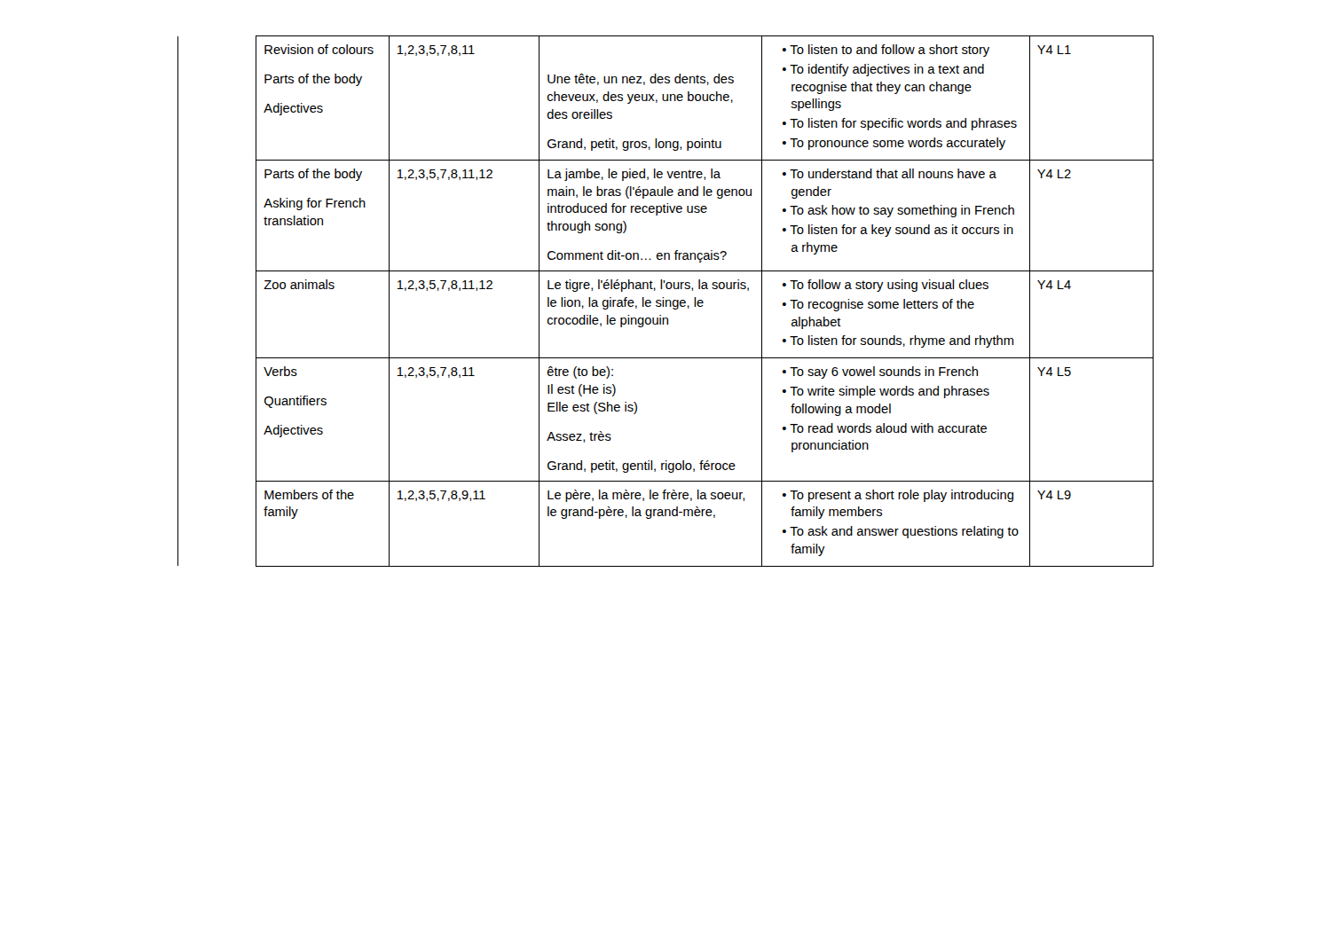| | Revision of colours Parts of the body Adjectives | 1,2,3,5,7,8,11 | Une tête, un nez, des dents, des cheveux, des yeux, une bouche, des oreilles Grand, petit, gros, long, pointu | To listen to and follow a short story To identify adjectives in a text and recognise that they can change spellings To listen for specific words and phrases To pronounce some words accurately | Y4 L1 |
| Parts of the body Asking for French translation | 1,2,3,5,7,8,11,12 | La jambe, le pied, le ventre, la main, le bras (l'épaule and le genou introduced for receptive use through song) Comment dit-on… en français? | To understand that all nouns have a gender To ask how to say something in French To listen for a key sound as it occurs in a rhyme | Y4 L2 |
| Zoo animals | 1,2,3,5,7,8,11,12 | Le tigre, l'éléphant, l'ours, la souris, le lion, la girafe, le singe, le crocodile, le pingouin | To follow a story using visual clues To recognise some letters of the alphabet To listen for sounds, rhyme and rhythm | Y4 L4 |
| Verbs Quantifiers Adjectives | 1,2,3,5,7,8,11 | être (to be): Il est (He is) Elle est (She is) Assez, très Grand, petit, gentil, rigolo, féroce | To say 6 vowel sounds in French To write simple words and phrases following a model To read words aloud with accurate pronunciation | Y4 L5 |
| Members of the family | 1,2,3,5,7,8,9,11 | Le père, la mère, le frère, la soeur, le grand-père, la grand-mère, | To present a short role play introducing family members To ask and answer questions relating to family | Y4 L9 |